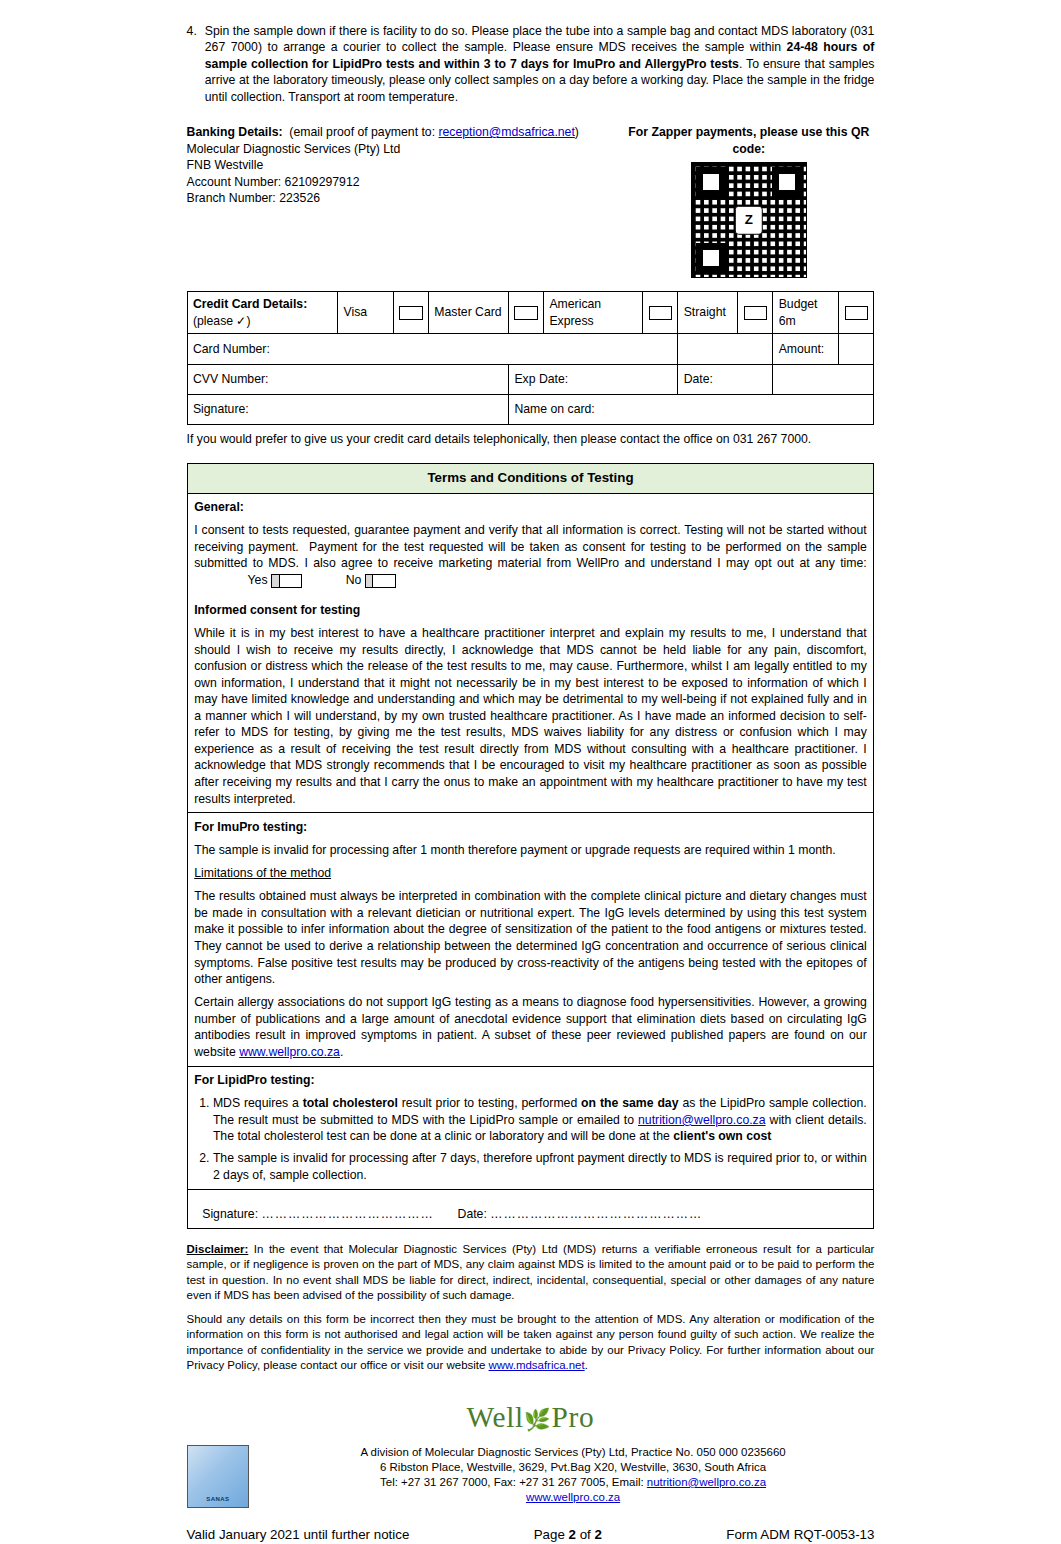4.
Spin the sample down if there is facility to do so. Please place the tube into a sample bag and contact MDS laboratory (031 267 7000) to arrange a courier to collect the sample. Please ensure MDS receives the sample within 24-48 hours of sample collection for LipidPro tests and within 3 to 7 days for ImuPro and AllergyPro tests. To ensure that samples arrive at the laboratory timeously, please only collect samples on a day before a working day. Place the sample in the fridge until collection. Transport at room temperature.
Banking Details: (email proof of payment to: reception@mdsafrica.net)
Molecular Diagnostic Services (Pty) Ltd
FNB Westville
Account Number: 62109297912
Branch Number: 223526
For Zapper payments, please use this QR code:
Z
| Credit Card Details: (please ✓) | Visa | | Master Card | | American Express | | Straight | | Budget 6m | |
| Card Number: | | Amount: | |
| CVV Number: | Exp Date: | Date: | |
| Signature: | Name on card: |
If you would prefer to give us your credit card details telephonically, then please contact the office on 031 267 7000.
| Terms and Conditions of Testing |
| General: I consent to tests requested, guarantee payment and verify that all information is correct. Testing will not be started without receiving payment. Payment for the test requested will be taken as consent for testing to be performed on the sample submitted to MDS. I also agree to receive marketing material from WellPro and understand I may opt out at any time: Yes No Informed consent for testing While it is in my best interest to have a healthcare practitioner interpret and explain my results to me, I understand that should I wish to receive my results directly, I acknowledge that MDS cannot be held liable for any pain, discomfort, confusion or distress which the release of the test results to me, may cause. Furthermore, whilst I am legally entitled to my own information, I understand that it might not necessarily be in my best interest to be exposed to information of which I may have limited knowledge and understanding and which may be detrimental to my well-being if not explained fully and in a manner which I will understand, by my own trusted healthcare practitioner. As I have made an informed decision to self-refer to MDS for testing, by giving me the test results, MDS waives liability for any distress or confusion which I may experience as a result of receiving the test result directly from MDS without consulting with a healthcare practitioner. I acknowledge that MDS strongly recommends that I be encouraged to visit my healthcare practitioner as soon as possible after receiving my results and that I carry the onus to make an appointment with my healthcare practitioner to have my test results interpreted. |
| For ImuPro testing: The sample is invalid for processing after 1 month therefore payment or upgrade requests are required within 1 month. Limitations of the method The results obtained must always be interpreted in combination with the complete clinical picture and dietary changes must be made in consultation with a relevant dietician or nutritional expert. The IgG levels determined by using this test system make it possible to infer information about the degree of sensitization of the patient to the food antigens or mixtures tested. They cannot be used to derive a relationship between the determined IgG concentration and occurrence of serious clinical symptoms. False positive test results may be produced by cross-reactivity of the antigens being tested with the epitopes of other antigens. Certain allergy associations do not support IgG testing as a means to diagnose food hypersensitivities. However, a growing number of publications and a large amount of anecdotal evidence support that elimination diets based on circulating IgG antibodies result in improved symptoms in patient. A subset of these peer reviewed published papers are found on our website www.wellpro.co.za . |
| For LipidPro testing: MDS requires a total cholesterol result prior to testing, performed on the same day as the LipidPro sample collection. The result must be submitted to MDS with the LipidPro sample or emailed to nutrition@wellpro.co.za with client details. The total cholesterol test can be done at a clinic or laboratory and will be done at the client's own cost The sample is invalid for processing after 7 days, therefore upfront payment directly to MDS is required prior to, or within 2 days of, sample collection. |
| Signature: ………………………………… Date: ………………………………………… |
Disclaimer: In the event that Molecular Diagnostic Services (Pty) Ltd (MDS) returns a verifiable erroneous result for a particular sample, or if negligence is proven on the part of MDS, any claim against MDS is limited to the amount paid or to be paid to perform the test in question. In no event shall MDS be liable for direct, indirect, incidental, consequential, special or other damages of any nature even if MDS has been advised of the possibility of such damage.
Should any details on this form be incorrect then they must be brought to the attention of MDS. Any alteration or modification of the information on this form is not authorised and legal action will be taken against any person found guilty of such action. We realize the importance of confidentiality in the service we provide and undertake to abide by our Privacy Policy. For further information about our Privacy Policy, please contact our office or visit our website www.mdsafrica.net.
Well🌿Pro
A division of Molecular Diagnostic Services (Pty) Ltd, Practice No. 050 000 0235660
6 Ribston Place, Westville, 3629, Pvt.Bag X20, Westville, 3630, South Africa
Tel: +27 31 267 7000, Fax: +27 31 267 7005, Email: nutrition@wellpro.co.za
www.wellpro.co.za
Valid January 2021 until further notice
Page 2 of 2
Form ADM RQT-0053-13